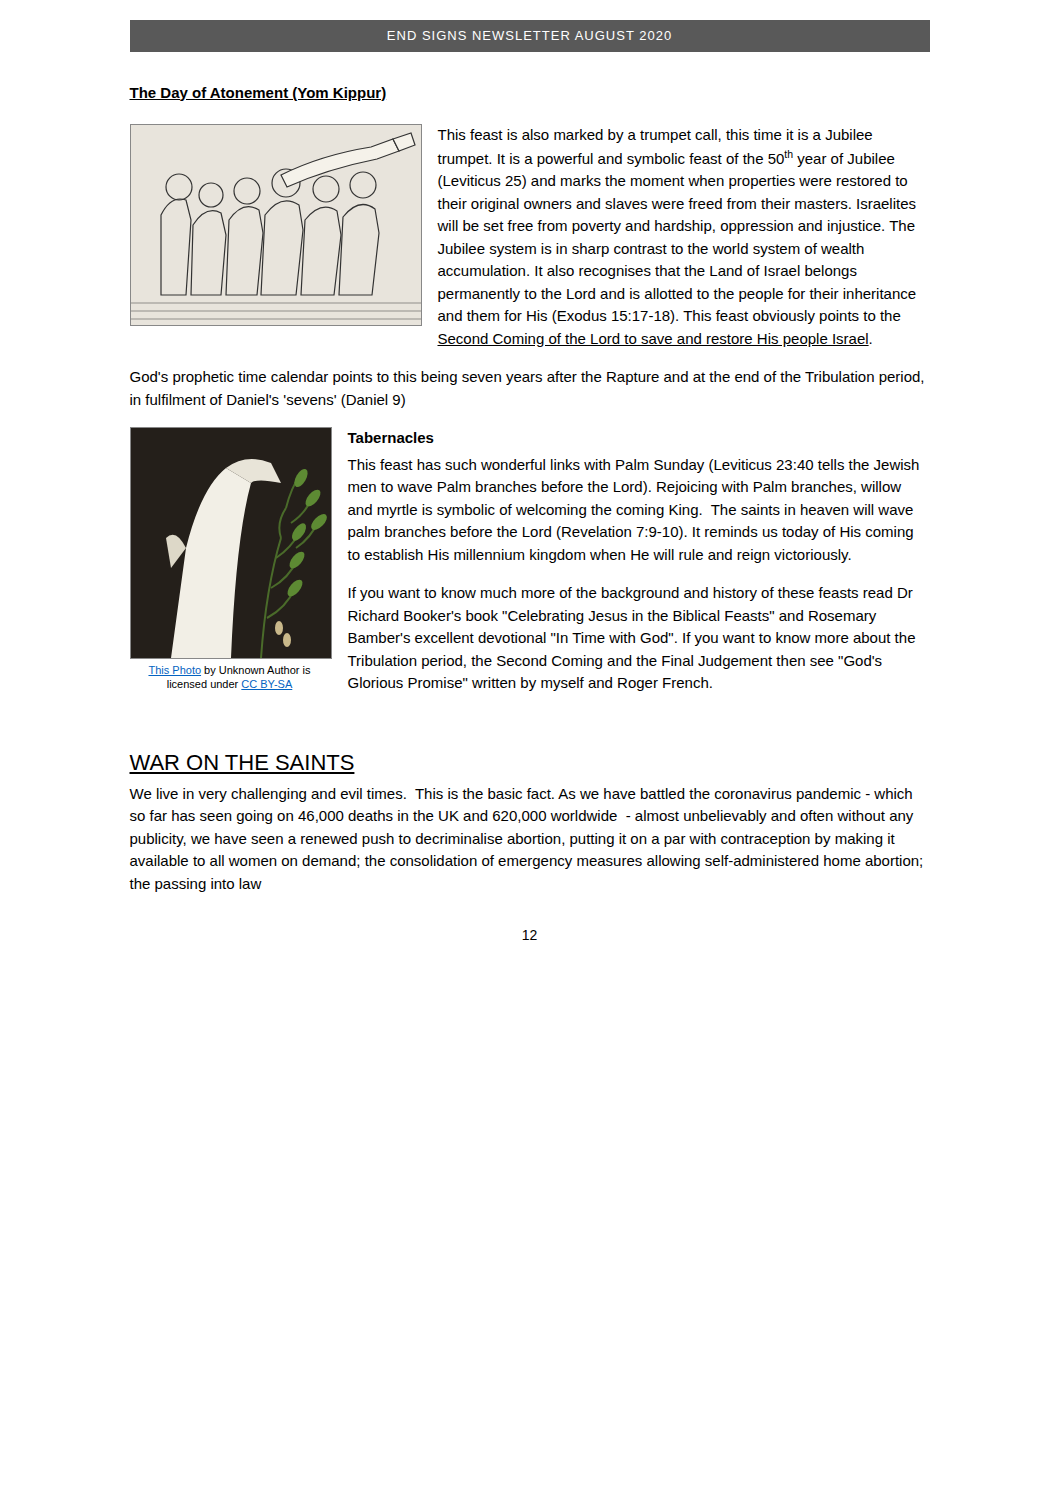END SIGNS NEWSLETTER AUGUST 2020
The Day of Atonement (Yom Kippur)
This feast is also marked by a trumpet call, this time it is a Jubilee trumpet. It is a powerful and symbolic feast of the 50th year of Jubilee (Leviticus 25) and marks the moment when properties were restored to their original owners and slaves were freed from their masters. Israelites will be set free from poverty and hardship, oppression and injustice. The Jubilee system is in sharp contrast to the world system of wealth accumulation. It also recognises that the Land of Israel belongs permanently to the Lord and is allotted to the people for their inheritance and them for His (Exodus 15:17-18). This feast obviously points to the Second Coming of the Lord to save and restore His people Israel.
God's prophetic time calendar points to this being seven years after the Rapture and at the end of the Tribulation period, in fulfilment of Daniel's 'sevens' (Daniel 9)
This Photo by Unknown Author is licensed under CC BY-SA
Tabernacles
This feast has such wonderful links with Palm Sunday (Leviticus 23:40 tells the Jewish men to wave Palm branches before the Lord). Rejoicing with Palm branches, willow and myrtle is symbolic of welcoming the coming King. The saints in heaven will wave palm branches before the Lord (Revelation 7:9-10). It reminds us today of His coming to establish His millennium kingdom when He will rule and reign victoriously.
If you want to know much more of the background and history of these feasts read Dr Richard Booker's book "Celebrating Jesus in the Biblical Feasts" and Rosemary Bamber's excellent devotional "In Time with God". If you want to know more about the Tribulation period, the Second Coming and the Final Judgement then see "God's Glorious Promise" written by myself and Roger French.
WAR ON THE SAINTS
We live in very challenging and evil times. This is the basic fact. As we have battled the coronavirus pandemic - which so far has seen going on 46,000 deaths in the UK and 620,000 worldwide - almost unbelievably and often without any publicity, we have seen a renewed push to decriminalise abortion, putting it on a par with contraception by making it available to all women on demand; the consolidation of emergency measures allowing self-administered home abortion; the passing into law
12